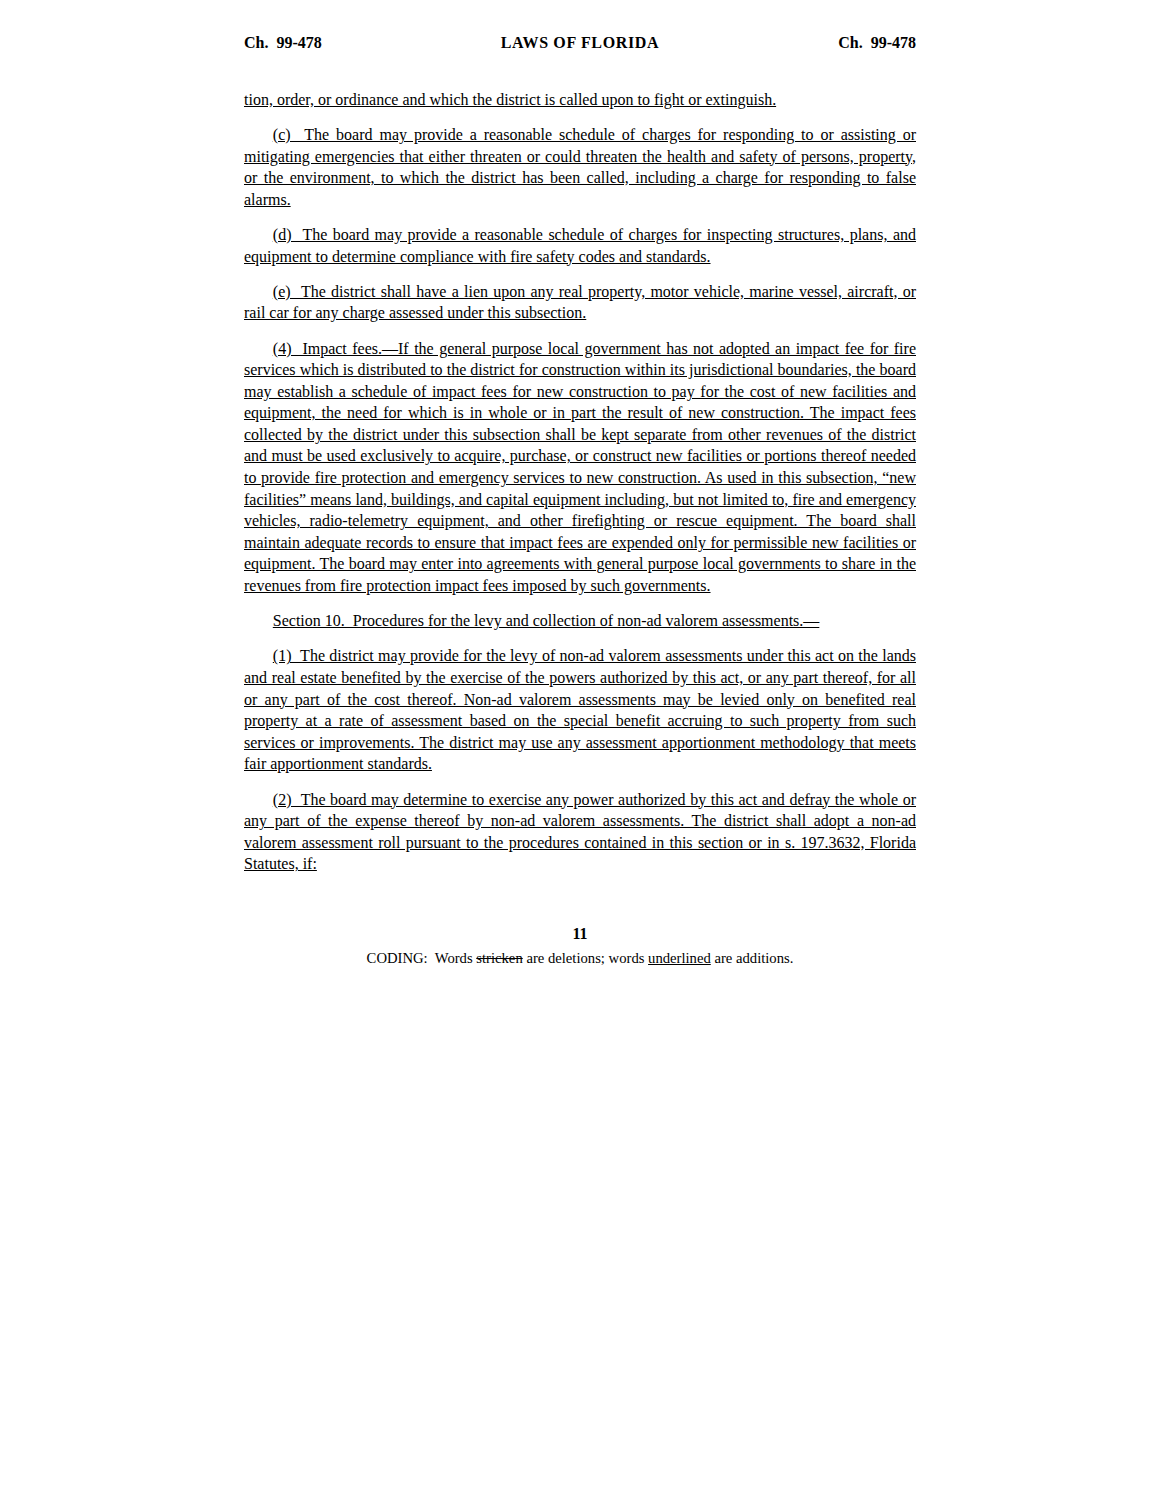Ch. 99-478 LAWS OF FLORIDA Ch. 99-478
tion, order, or ordinance and which the district is called upon to fight or extinguish.
(c) The board may provide a reasonable schedule of charges for responding to or assisting or mitigating emergencies that either threaten or could threaten the health and safety of persons, property, or the environment, to which the district has been called, including a charge for responding to false alarms.
(d) The board may provide a reasonable schedule of charges for inspecting structures, plans, and equipment to determine compliance with fire safety codes and standards.
(e) The district shall have a lien upon any real property, motor vehicle, marine vessel, aircraft, or rail car for any charge assessed under this subsection.
(4) Impact fees.—If the general purpose local government has not adopted an impact fee for fire services which is distributed to the district for construction within its jurisdictional boundaries, the board may establish a schedule of impact fees for new construction to pay for the cost of new facilities and equipment, the need for which is in whole or in part the result of new construction. The impact fees collected by the district under this subsection shall be kept separate from other revenues of the district and must be used exclusively to acquire, purchase, or construct new facilities or portions thereof needed to provide fire protection and emergency services to new construction. As used in this subsection, “new facilities” means land, buildings, and capital equipment including, but not limited to, fire and emergency vehicles, radio-telemetry equipment, and other firefighting or rescue equipment. The board shall maintain adequate records to ensure that impact fees are expended only for permissible new facilities or equipment. The board may enter into agreements with general purpose local governments to share in the revenues from fire protection impact fees imposed by such governments.
Section 10. Procedures for the levy and collection of non-ad valorem assessments.—
(1) The district may provide for the levy of non-ad valorem assessments under this act on the lands and real estate benefited by the exercise of the powers authorized by this act, or any part thereof, for all or any part of the cost thereof. Non-ad valorem assessments may be levied only on benefited real property at a rate of assessment based on the special benefit accruing to such property from such services or improvements. The district may use any assessment apportionment methodology that meets fair apportionment standards.
(2) The board may determine to exercise any power authorized by this act and defray the whole or any part of the expense thereof by non-ad valorem assessments. The district shall adopt a non-ad valorem assessment roll pursuant to the procedures contained in this section or in s. 197.3632, Florida Statutes, if:
11
CODING: Words stricken are deletions; words underlined are additions.